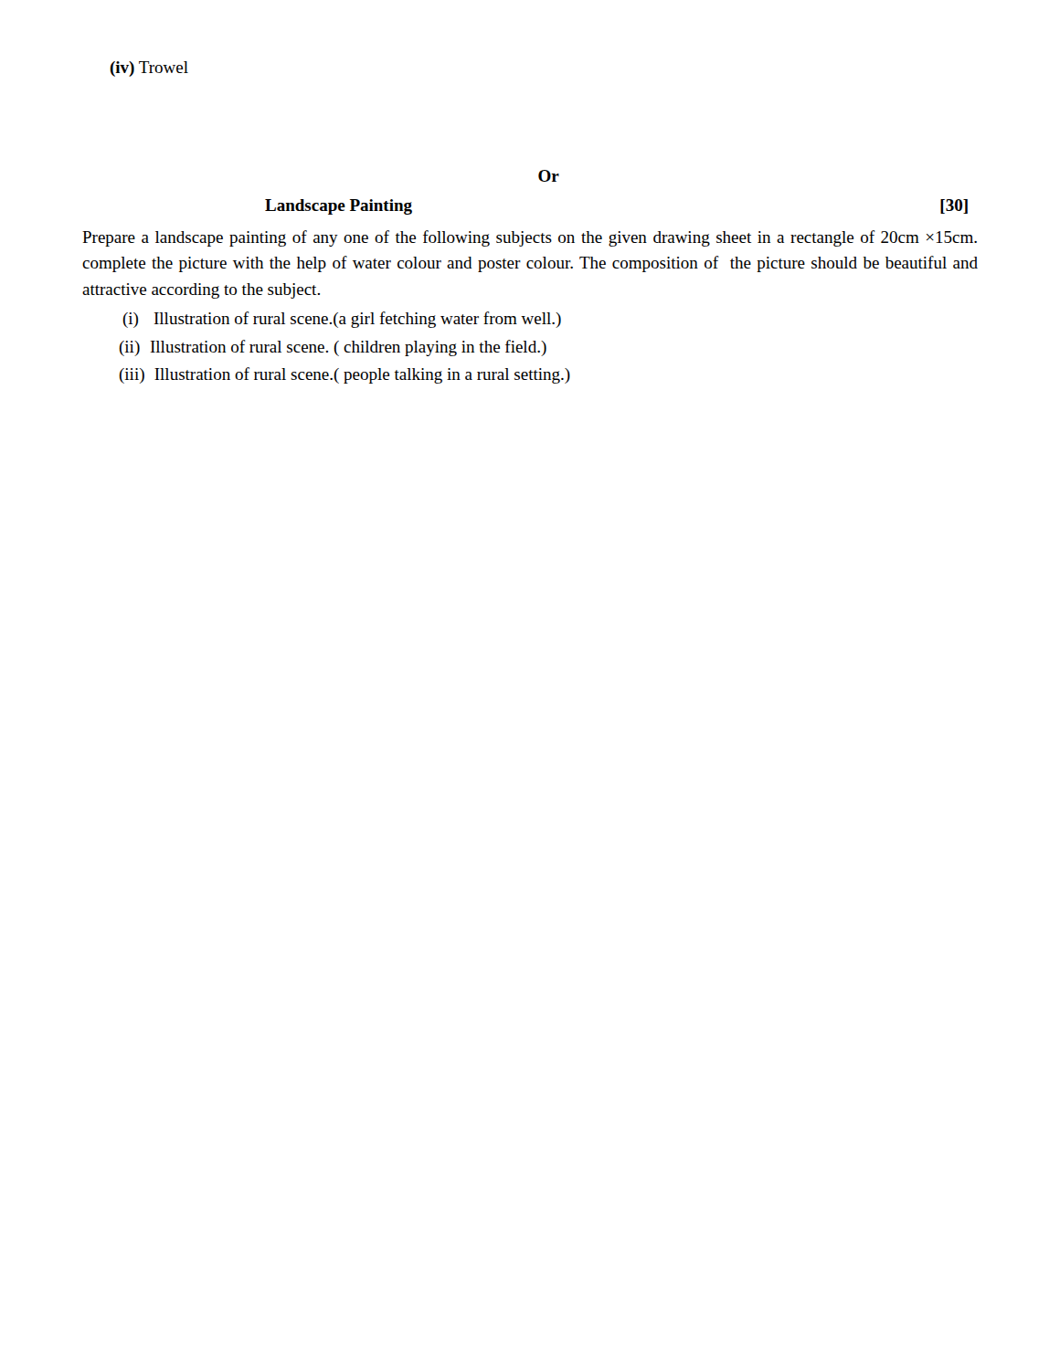(iv) Trowel
Or
Landscape Painting [30]
Prepare a landscape painting of any one of the following subjects on the given drawing sheet in a rectangle of 20cm ×15cm. complete the picture with the help of water colour and poster colour. The composition of the picture should be beautiful and attractive according to the subject.
(i) Illustration of rural scene.(a girl fetching water from well.)
(ii) Illustration of rural scene. ( children playing in the field.)
(iii) Illustration of rural scene.( people talking in a rural setting.)